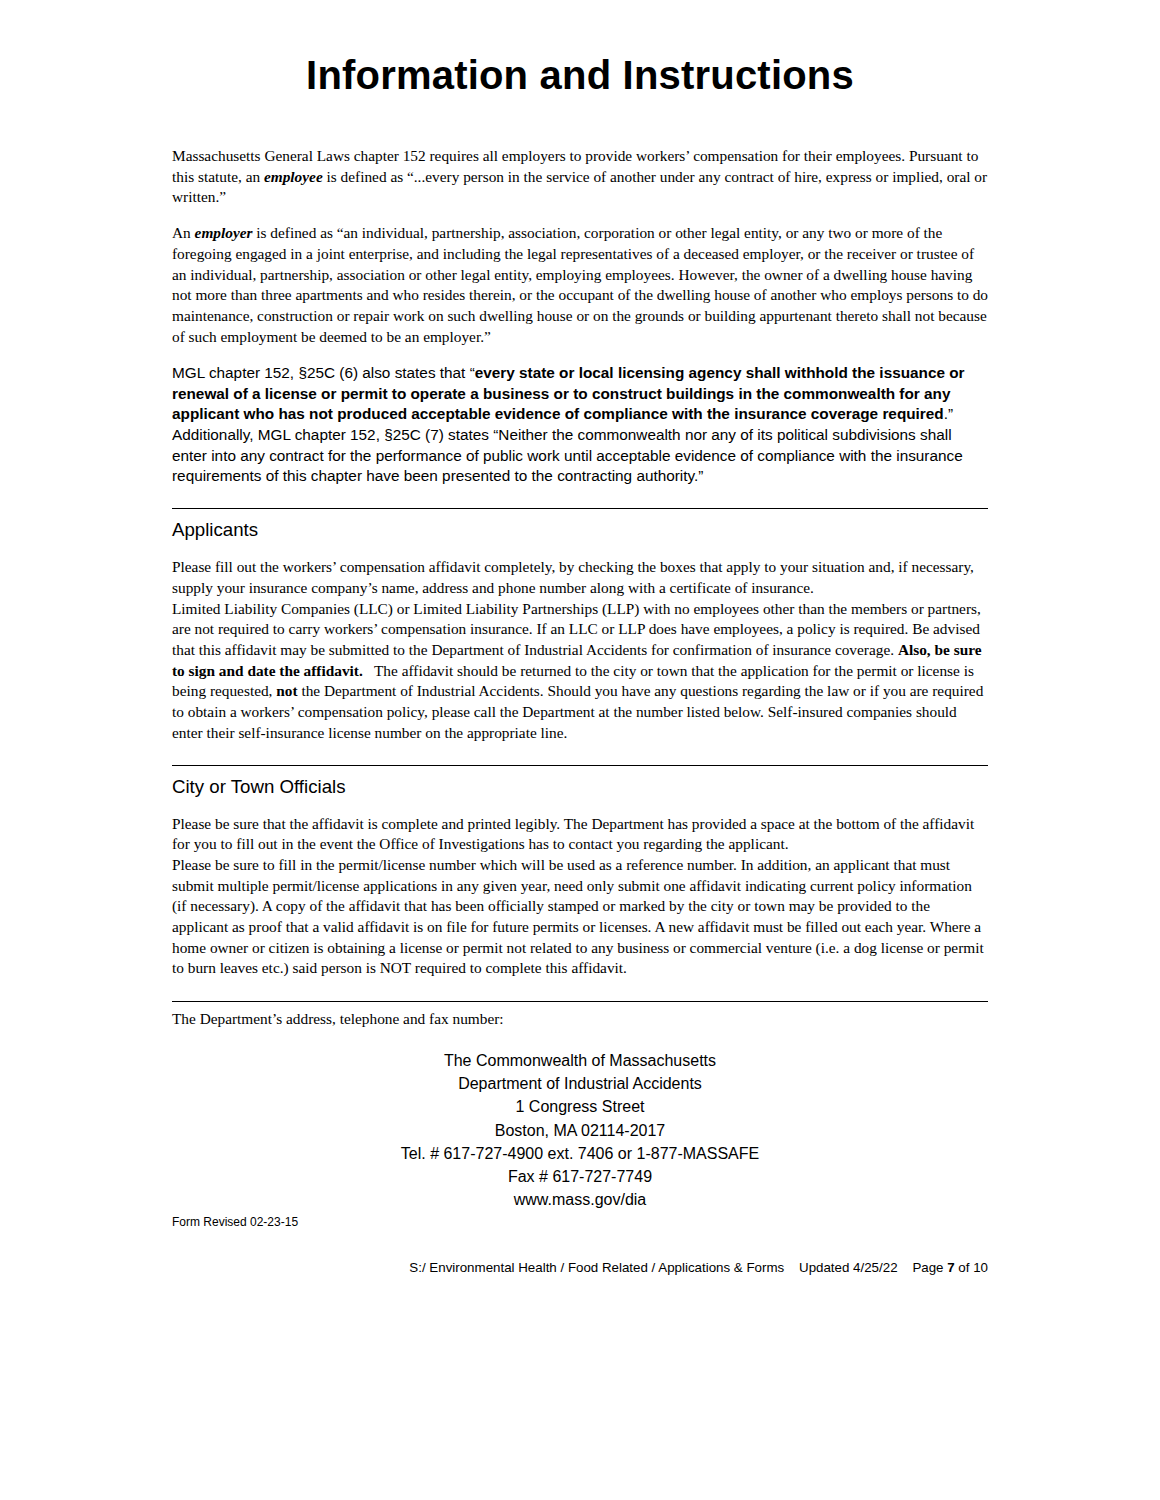Information and Instructions
Massachusetts General Laws chapter 152 requires all employers to provide workers’ compensation for their employees. Pursuant to this statute, an employee is defined as “...every person in the service of another under any contract of hire, express or implied, oral or written.”
An employer is defined as “an individual, partnership, association, corporation or other legal entity, or any two or more of the foregoing engaged in a joint enterprise, and including the legal representatives of a deceased employer, or the receiver or trustee of an individual, partnership, association or other legal entity, employing employees. However, the owner of a dwelling house having not more than three apartments and who resides therein, or the occupant of the dwelling house of another who employs persons to do maintenance, construction or repair work on such dwelling house or on the grounds or building appurtenant thereto shall not because of such employment be deemed to be an employer.”
MGL chapter 152, §25C (6) also states that “every state or local licensing agency shall withhold the issuance or renewal of a license or permit to operate a business or to construct buildings in the commonwealth for any applicant who has not produced acceptable evidence of compliance with the insurance coverage required.” Additionally, MGL chapter 152, §25C (7) states “Neither the commonwealth nor any of its political subdivisions shall enter into any contract for the performance of public work until acceptable evidence of compliance with the insurance requirements of this chapter have been presented to the contracting authority.”
Applicants
Please fill out the workers’ compensation affidavit completely, by checking the boxes that apply to your situation and, if necessary, supply your insurance company’s name, address and phone number along with a certificate of insurance.
Limited Liability Companies (LLC) or Limited Liability Partnerships (LLP) with no employees other than the members or partners, are not required to carry workers’ compensation insurance. If an LLC or LLP does have employees, a policy is required. Be advised that this affidavit may be submitted to the Department of Industrial Accidents for confirmation of insurance coverage. Also, be sure to sign and date the affidavit. The affidavit should be returned to the city or town that the application for the permit or license is being requested, not the Department of Industrial Accidents. Should you have any questions regarding the law or if you are required to obtain a workers’ compensation policy, please call the Department at the number listed below. Self-insured companies should enter their self-insurance license number on the appropriate line.
City or Town Officials
Please be sure that the affidavit is complete and printed legibly. The Department has provided a space at the bottom of the affidavit for you to fill out in the event the Office of Investigations has to contact you regarding the applicant.
Please be sure to fill in the permit/license number which will be used as a reference number. In addition, an applicant that must submit multiple permit/license applications in any given year, need only submit one affidavit indicating current policy information (if necessary). A copy of the affidavit that has been officially stamped or marked by the city or town may be provided to the applicant as proof that a valid affidavit is on file for future permits or licenses. A new affidavit must be filled out each year. Where a home owner or citizen is obtaining a license or permit not related to any business or commercial venture (i.e. a dog license or permit to burn leaves etc.) said person is NOT required to complete this affidavit.
The Department’s address, telephone and fax number:
The Commonwealth of Massachusetts
Department of Industrial Accidents
1 Congress Street
Boston, MA 02114-2017
Tel. # 617-727-4900 ext. 7406 or 1-877-MASSAFE
Fax # 617-727-7749
www.mass.gov/dia
Form Revised 02-23-15
S:/ Environmental Health / Food Related / Applications & Forms Updated 4/25/22 Page 7 of 10